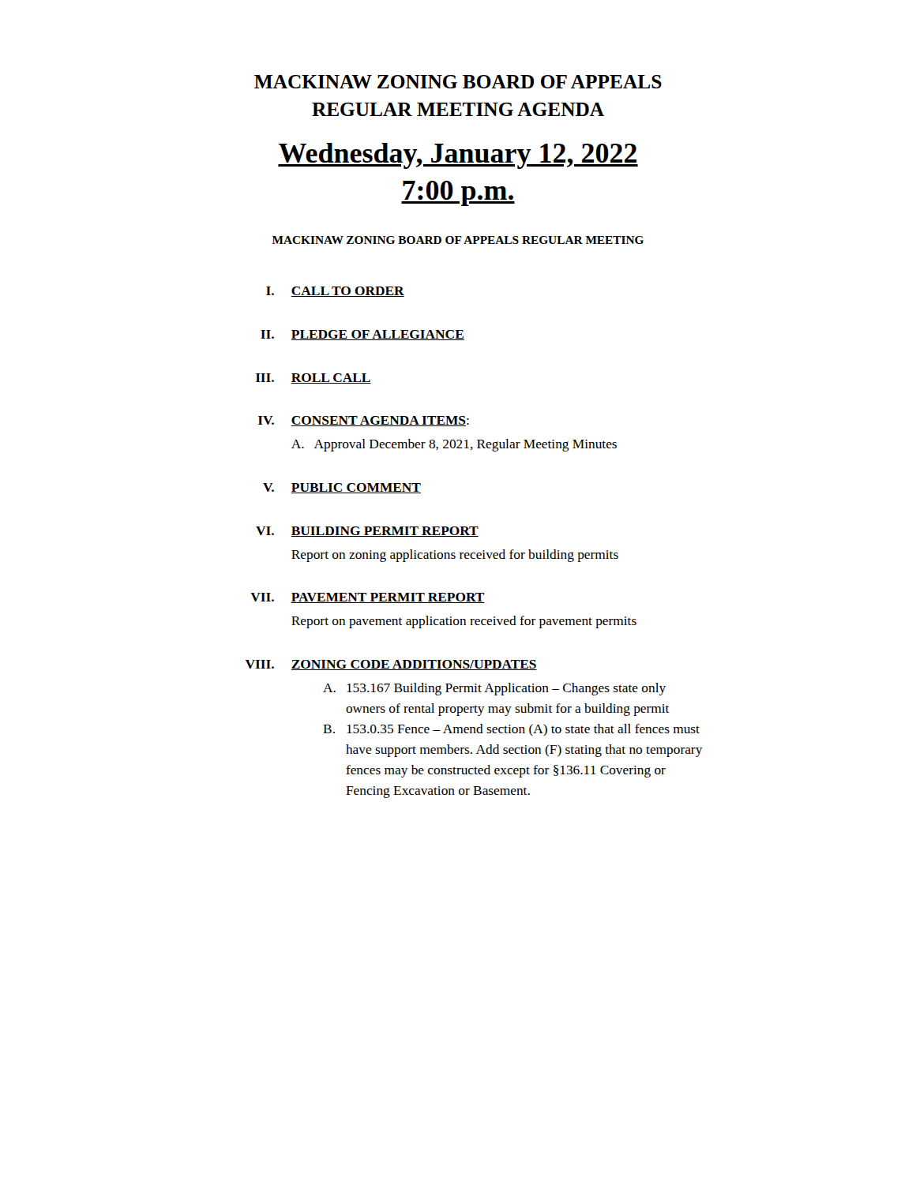MACKINAW ZONING BOARD OF APPEALS
REGULAR MEETING AGENDA
Wednesday, January 12, 2022
7:00 p.m.
MACKINAW ZONING BOARD OF APPEALS REGULAR MEETING
I.
CALL TO ORDER
II.
PLEDGE OF ALLEGIANCE
III.
ROLL CALL
IV.
CONSENT AGENDA ITEMS:
A.
Approval December 8, 2021, Regular Meeting Minutes
V.
PUBLIC COMMENT
VI.
BUILDING PERMIT REPORT
Report on zoning applications received for building permits
VII.
PAVEMENT PERMIT REPORT
Report on pavement application received for pavement permits
VIII.
ZONING CODE ADDITIONS/UPDATES
A.
153.167 Building Permit Application – Changes state only owners of rental property may submit for a building permit
B.
153.0.35 Fence – Amend section (A) to state that all fences must have support members. Add section (F) stating that no temporary fences may be constructed except for §136.11 Covering or Fencing Excavation or Basement.